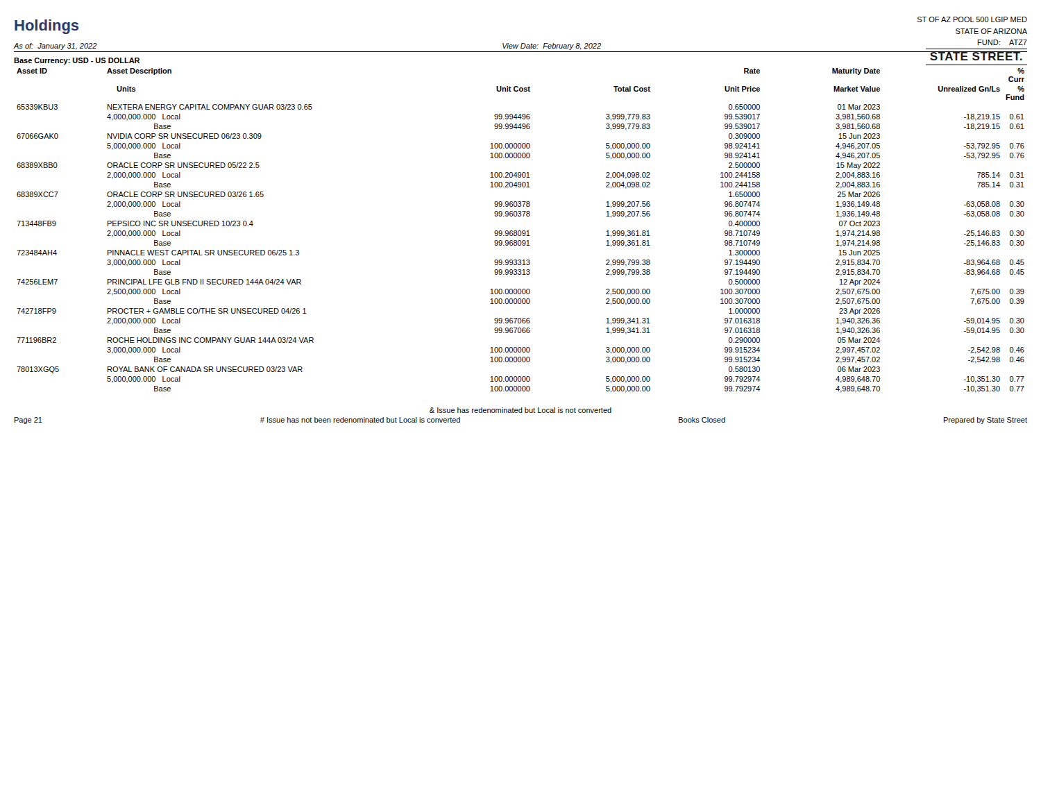Holdings
ST OF AZ POOL 500 LGIP MED
STATE OF ARIZONA
FUND: ATZ7
STATE STREET.
As of: January 31, 2022
View Date: February 8, 2022
Base Currency: USD - US DOLLAR
| Asset ID | Asset Description | | | Rate | Maturity Date | | % Curr |
| --- | --- | --- | --- | --- | --- | --- | --- |
| | Units | Unit Cost | Total Cost | Unit Price | Market Value | Unrealized Gn/Ls | % Fund |
| 65339KBU3 | NEXTERA ENERGY CAPITAL COMPANY GUAR 03/23 0.65 | | | 0.650000 | 01 Mar 2023 | | |
| | 4,000,000.000 Local | 99.994496 | 3,999,779.83 | 99.539017 | 3,981,560.68 | -18,219.15 | 0.61 |
| | Base | 99.994496 | 3,999,779.83 | 99.539017 | 3,981,560.68 | -18,219.15 | 0.61 |
| 67066GAK0 | NVIDIA CORP SR UNSECURED 06/23 0.309 | | | 0.309000 | 15 Jun 2023 | | |
| | 5,000,000.000 Local | 100.000000 | 5,000,000.00 | 98.924141 | 4,946,207.05 | -53,792.95 | 0.76 |
| | Base | 100.000000 | 5,000,000.00 | 98.924141 | 4,946,207.05 | -53,792.95 | 0.76 |
| 68389XBB0 | ORACLE CORP SR UNSECURED 05/22 2.5 | | | 2.500000 | 15 May 2022 | | |
| | 2,000,000.000 Local | 100.204901 | 2,004,098.02 | 100.244158 | 2,004,883.16 | 785.14 | 0.31 |
| | Base | 100.204901 | 2,004,098.02 | 100.244158 | 2,004,883.16 | 785.14 | 0.31 |
| 68389XCC7 | ORACLE CORP SR UNSECURED 03/26 1.65 | | | 1.650000 | 25 Mar 2026 | | |
| | 2,000,000.000 Local | 99.960378 | 1,999,207.56 | 96.807474 | 1,936,149.48 | -63,058.08 | 0.30 |
| | Base | 99.960378 | 1,999,207.56 | 96.807474 | 1,936,149.48 | -63,058.08 | 0.30 |
| 713448FB9 | PEPSICO INC SR UNSECURED 10/23 0.4 | | | 0.400000 | 07 Oct 2023 | | |
| | 2,000,000.000 Local | 99.968091 | 1,999,361.81 | 98.710749 | 1,974,214.98 | -25,146.83 | 0.30 |
| | Base | 99.968091 | 1,999,361.81 | 98.710749 | 1,974,214.98 | -25,146.83 | 0.30 |
| 723484AH4 | PINNACLE WEST CAPITAL SR UNSECURED 06/25 1.3 | | | 1.300000 | 15 Jun 2025 | | |
| | 3,000,000.000 Local | 99.993313 | 2,999,799.38 | 97.194490 | 2,915,834.70 | -83,964.68 | 0.45 |
| | Base | 99.993313 | 2,999,799.38 | 97.194490 | 2,915,834.70 | -83,964.68 | 0.45 |
| 74256LEM7 | PRINCIPAL LFE GLB FND II SECURED 144A 04/24 VAR | | | 0.500000 | 12 Apr 2024 | | |
| | 2,500,000.000 Local | 100.000000 | 2,500,000.00 | 100.307000 | 2,507,675.00 | 7,675.00 | 0.39 |
| | Base | 100.000000 | 2,500,000.00 | 100.307000 | 2,507,675.00 | 7,675.00 | 0.39 |
| 742718FP9 | PROCTER + GAMBLE CO/THE SR UNSECURED 04/26 1 | | | 1.000000 | 23 Apr 2026 | | |
| | 2,000,000.000 Local | 99.967066 | 1,999,341.31 | 97.016318 | 1,940,326.36 | -59,014.95 | 0.30 |
| | Base | 99.967066 | 1,999,341.31 | 97.016318 | 1,940,326.36 | -59,014.95 | 0.30 |
| 771196BR2 | ROCHE HOLDINGS INC COMPANY GUAR 144A 03/24 VAR | | | 0.290000 | 05 Mar 2024 | | |
| | 3,000,000.000 Local | 100.000000 | 3,000,000.00 | 99.915234 | 2,997,457.02 | -2,542.98 | 0.46 |
| | Base | 100.000000 | 3,000,000.00 | 99.915234 | 2,997,457.02 | -2,542.98 | 0.46 |
| 78013XGQ5 | ROYAL BANK OF CANADA SR UNSECURED 03/23 VAR | | | 0.580130 | 06 Mar 2023 | | |
| | 5,000,000.000 Local | 100.000000 | 5,000,000.00 | 99.792974 | 4,989,648.70 | -10,351.30 | 0.77 |
| | Base | 100.000000 | 5,000,000.00 | 99.792974 | 4,989,648.70 | -10,351.30 | 0.77 |
& Issue has redenominated but Local is not converted
Page 21
# Issue has not been redenominated but Local is converted
Books Closed
Prepared by State Street